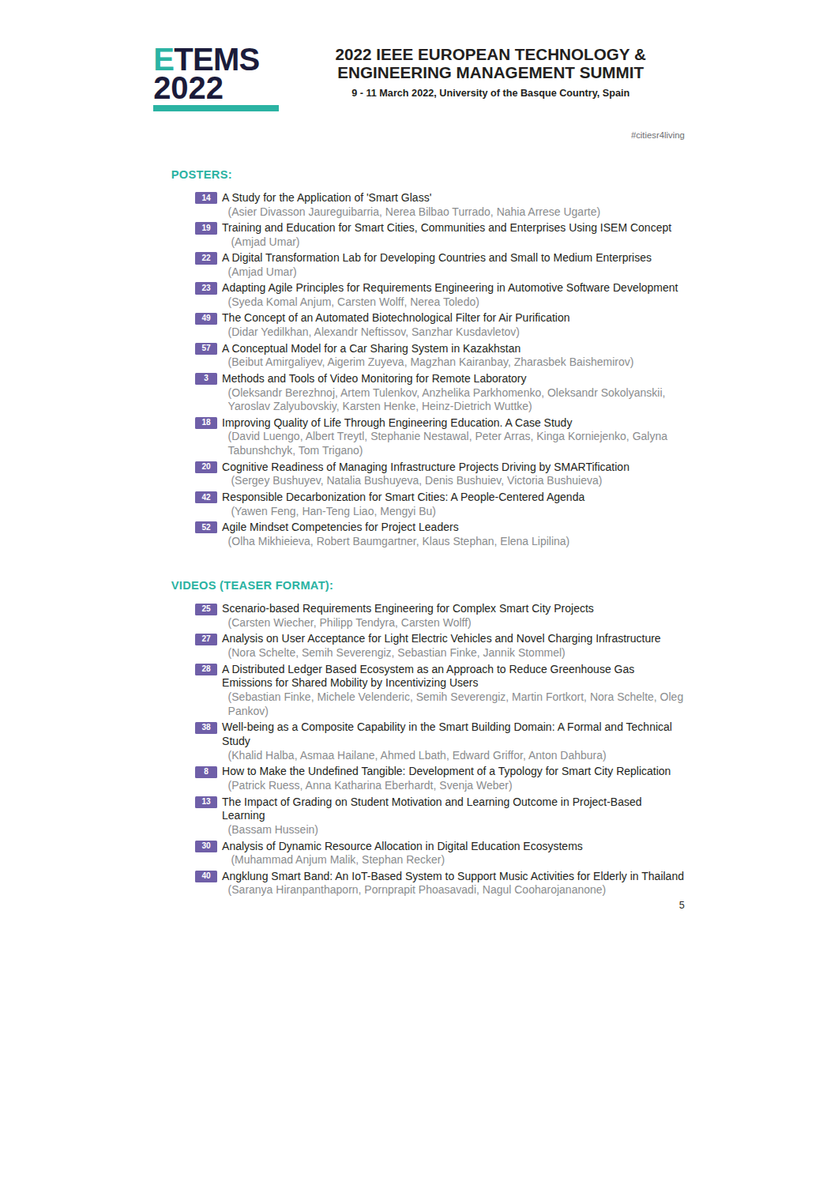ETEMS
2022
2022 IEEE EUROPEAN TECHNOLOGY &
ENGINEERING MANAGEMENT SUMMIT
9 - 11 March 2022, University of the Basque Country, Spain
#citiesr4living
POSTERS:
14 A Study for the Application of 'Smart Glass' (Asier Divasson Jaureguibarria, Nerea Bilbao Turrado, Nahia Arrese Ugarte)
19 Training and Education for Smart Cities, Communities and Enterprises Using ISEM Concept (Amjad Umar)
22 A Digital Transformation Lab for Developing Countries and Small to Medium Enterprises (Amjad Umar)
23 Adapting Agile Principles for Requirements Engineering in Automotive Software Development (Syeda Komal Anjum, Carsten Wolff, Nerea Toledo)
49 The Concept of an Automated Biotechnological Filter for Air Purification (Didar Yedilkhan, Alexandr Neftissov, Sanzhar Kusdavletov)
57 A Conceptual Model for a Car Sharing System in Kazakhstan (Beibut Amirgaliyev, Aigerim Zuyeva, Magzhan Kairanbay, Zharasbek Baishemirov)
3 Methods and Tools of Video Monitoring for Remote Laboratory (Oleksandr Berezhnoj, Artem Tulenkov, Anzhelika Parkhomenko, Oleksandr Sokolyanskii, Yaroslav Zalyubovskiy, Karsten Henke, Heinz-Dietrich Wuttke)
18 Improving Quality of Life Through Engineering Education. A Case Study (David Luengo, Albert Treytl, Stephanie Nestawal, Peter Arras, Kinga Korniejenko, Galyna Tabunshchyk, Tom Trigano)
20 Cognitive Readiness of Managing Infrastructure Projects Driving by SMARTification (Sergey Bushuyev, Natalia Bushuyeva, Denis Bushuiev, Victoria Bushuieva)
42 Responsible Decarbonization for Smart Cities: A People-Centered Agenda (Yawen Feng, Han-Teng Liao, Mengyi Bu)
52 Agile Mindset Competencies for Project Leaders (Olha Mikhieieva, Robert Baumgartner, Klaus Stephan, Elena Lipilina)
VIDEOS (TEASER FORMAT):
25 Scenario-based Requirements Engineering for Complex Smart City Projects (Carsten Wiecher, Philipp Tendyra, Carsten Wolff)
27 Analysis on User Acceptance for Light Electric Vehicles and Novel Charging Infrastructure (Nora Schelte, Semih Severengiz, Sebastian Finke, Jannik Stommel)
28 A Distributed Ledger Based Ecosystem as an Approach to Reduce Greenhouse Gas Emissions for Shared Mobility by Incentivizing Users (Sebastian Finke, Michele Velenderic, Semih Severengiz, Martin Fortkort, Nora Schelte, Oleg Pankov)
38 Well-being as a Composite Capability in the Smart Building Domain: A Formal and Technical Study (Khalid Halba, Asmaa Hailane, Ahmed Lbath, Edward Griffor, Anton Dahbura)
8 How to Make the Undefined Tangible: Development of a Typology for Smart City Replication (Patrick Ruess, Anna Katharina Eberhardt, Svenja Weber)
13 The Impact of Grading on Student Motivation and Learning Outcome in Project-Based Learning (Bassam Hussein)
30 Analysis of Dynamic Resource Allocation in Digital Education Ecosystems (Muhammad Anjum Malik, Stephan Recker)
40 Angklung Smart Band: An IoT-Based System to Support Music Activities for Elderly in Thailand (Saranya Hiranpanthaporn, Pornprapit Phoasavadi, Nagul Cooharojananone)
5